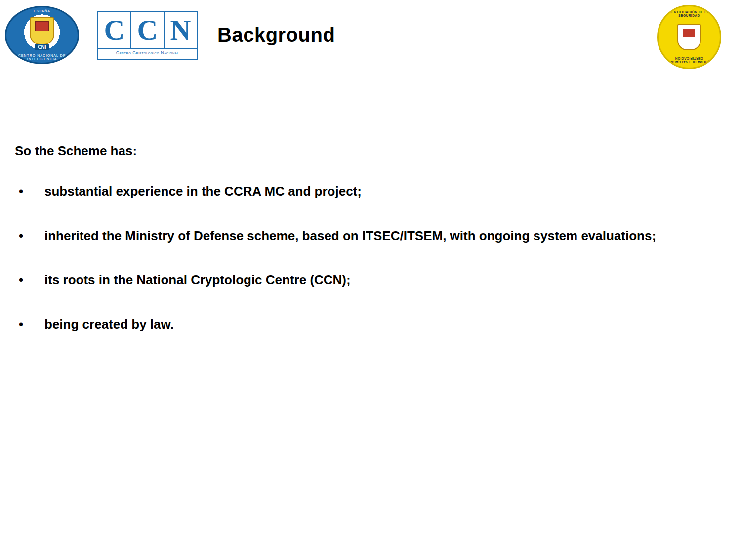ESPAÑA
CNI
CENTRO NACIONAL DE INTELIGENCIA
CCN
Centro Criptológico Nacional
Background
CERTIFICACIÓN DE LA SEGURIDAD
ESQUEMA DE EVALUACIÓN Y CERTIFICACIÓN
So the Scheme has:
substantial experience in the CCRA MC and project;
inherited the Ministry of Defense scheme, based on ITSEC/ITSEM, with ongoing system evaluations;
its roots in the National Cryptologic Centre (CCN);
being created by law.